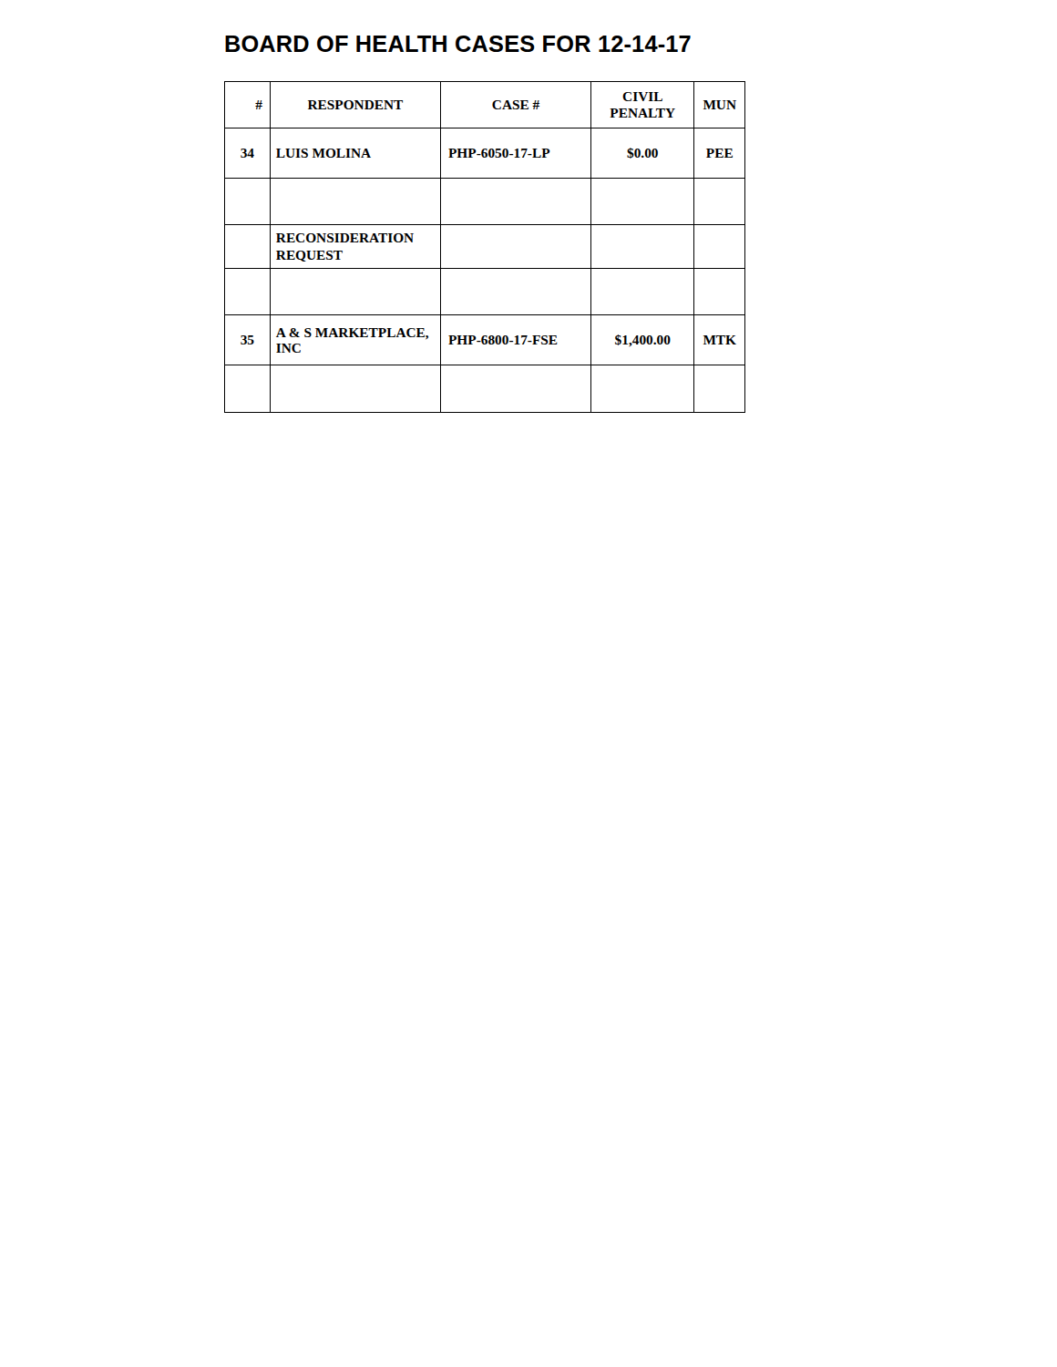BOARD OF HEALTH CASES FOR 12-14-17
| # | RESPONDENT | CASE # | CIVIL PENALTY | MUN |
| --- | --- | --- | --- | --- |
| 34 | LUIS MOLINA | PHP-6050-17-LP | $0.00 | PEE |
| | RECONSIDERATION REQUEST | | | |
| 35 | A & S MARKETPLACE, INC | PHP-6800-17-FSE | $1,400.00 | MTK |